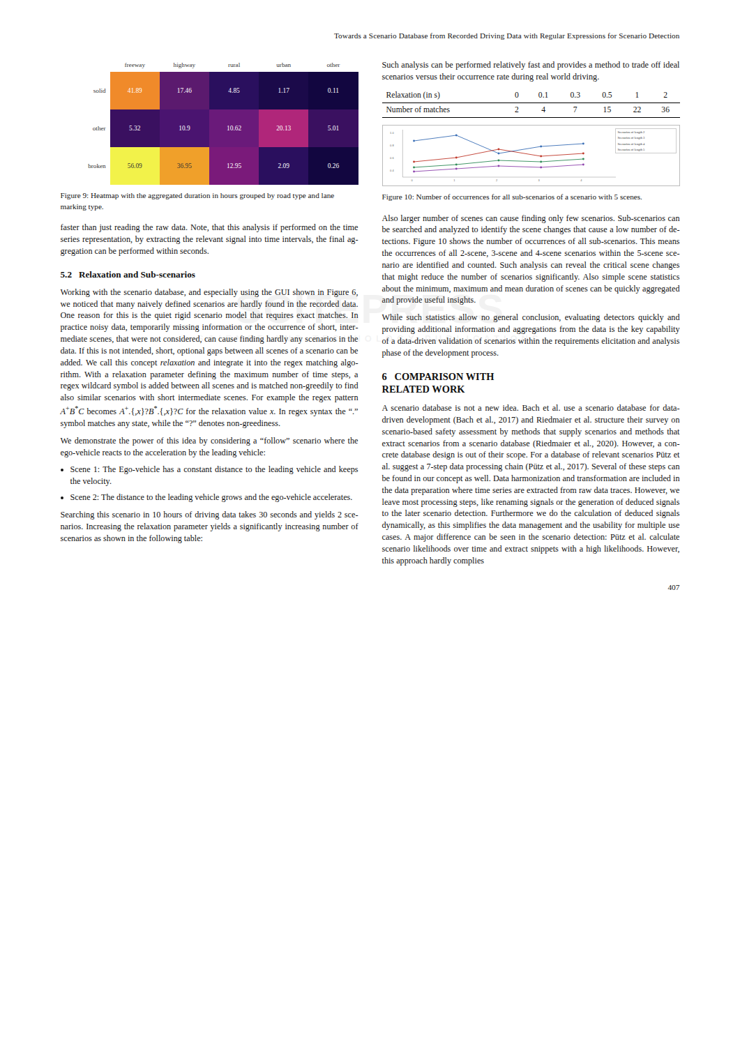Towards a Scenario Database from Recorded Driving Data with Regular Expressions for Scenario Detection
SCITEPRESSSCIENCE AND TECHNOLOGY PUBLICATIONS
| | freeway | highway | rural | urban | other |
| --- | --- | --- | --- | --- | --- |
| solid | 41.89 | 17.46 | 4.85 | 1.17 | 0.11 |
| other | 5.32 | 10.9 | 10.62 | 20.13 | 5.01 |
| broken | 56.09 | 36.95 | 12.95 | 2.09 | 0.26 |
Figure 9: Heatmap with the aggregated duration in hours grouped by road type and lane marking type.
faster than just reading the raw data. Note, that this analysis if performed on the time series representation, by extracting the relevant signal into time intervals, the final aggregation can be performed within seconds.
5.2 Relaxation and Sub-scenarios
Working with the scenario database, and especially using the GUI shown in Figure 6, we noticed that many naively defined scenarios are hardly found in the recorded data. One reason for this is the quiet rigid scenario model that requires exact matches. In practice noisy data, temporarily missing information or the occurrence of short, intermediate scenes, that were not considered, can cause finding hardly any scenarios in the data. If this is not intended, short, optional gaps between all scenes of a scenario can be added. We call this concept relaxation and integrate it into the regex matching algorithm. With a relaxation parameter defining the maximum number of time steps, a regex wildcard symbol is added between all scenes and is matched non-greedily to find also similar scenarios with short intermediate scenes. For example the regex pattern A+B*C becomes A+.{,x}?B*.{,x}?C for the relaxation value x. In regex syntax the “.” symbol matches any state, while the “?” denotes non-greediness.
We demonstrate the power of this idea by considering a “follow” scenario where the ego-vehicle reacts to the acceleration by the leading vehicle:
Scene 1: The Ego-vehicle has a constant distance to the leading vehicle and keeps the velocity.
Scene 2: The distance to the leading vehicle grows and the ego-vehicle accelerates.
Searching this scenario in 10 hours of driving data takes 30 seconds and yields 2 scenarios. Increasing the relaxation parameter yields a significantly increasing number of scenarios as shown in the following table:
Such analysis can be performed relatively fast and provides a method to trade off ideal scenarios versus their occurrence rate during real world driving.
| Relaxation (in s) | 0 | 0.1 | 0.3 | 0.5 | 1 | 2 |
| Number of matches | 2 | 4 | 7 | 15 | 22 | 36 |
Scenarios of length 2
Scenarios of length 3
Scenarios of length 4
Scenarios of length 5
1.0 0.8 0.6 0.4 0 1 2 3 4
Figure 10: Number of occurrences for all sub-scenarios of a scenario with 5 scenes.
Also larger number of scenes can cause finding only few scenarios. Sub-scenarios can be searched and analyzed to identify the scene changes that cause a low number of detections. Figure 10 shows the number of occurrences of all sub-scenarios. This means the occurrences of all 2-scene, 3-scene and 4-scene scenarios within the 5-scene scenario are identified and counted. Such analysis can reveal the critical scene changes that might reduce the number of scenarios significantly. Also simple scene statistics about the minimum, maximum and mean duration of scenes can be quickly aggregated and provide useful insights.
While such statistics allow no general conclusion, evaluating detectors quickly and providing additional information and aggregations from the data is the key capability of a data-driven validation of scenarios within the requirements elicitation and analysis phase of the development process.
6 COMPARISON WITH
RELATED WORK
A scenario database is not a new idea. Bach et al. use a scenario database for data-driven development (Bach et al., 2017) and Riedmaier et al. structure their survey on scenario-based safety assessment by methods that supply scenarios and methods that extract scenarios from a scenario database (Riedmaier et al., 2020). However, a concrete database design is out of their scope. For a database of relevant scenarios Pütz et al. suggest a 7-step data processing chain (Pütz et al., 2017). Several of these steps can be found in our concept as well. Data harmonization and transformation are included in the data preparation where time series are extracted from raw data traces. However, we leave most processing steps, like renaming signals or the generation of deduced signals to the later scenario detection. Furthermore we do the calculation of deduced signals dynamically, as this simplifies the data management and the usability for multiple use cases. A major difference can be seen in the scenario detection: Pütz et al. calculate scenario likelihoods over time and extract snippets with a high likelihoods. However, this approach hardly complies
407